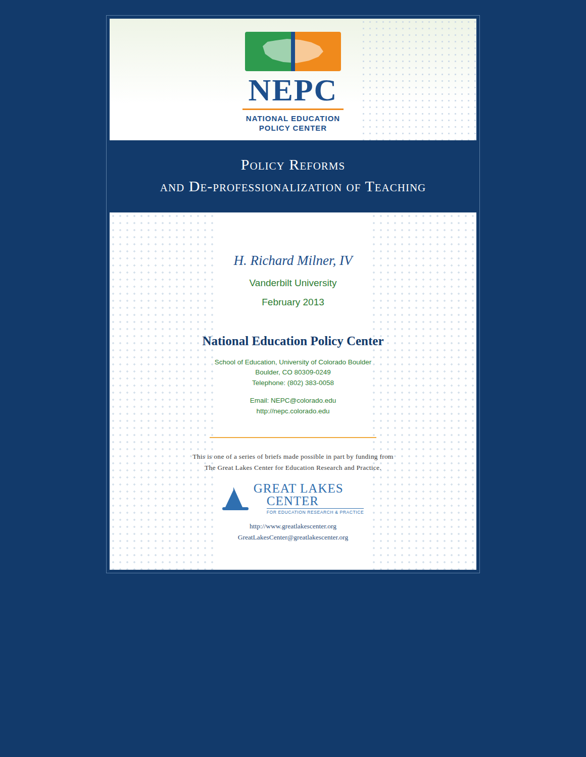NEPC
National Education
Policy Center
Policy Reforms
and De-professionalization of Teaching
H. Richard Milner, IV
Vanderbilt University
February 2013
National Education Policy Center
School of Education, University of Colorado Boulder
Boulder, CO 80309-0249
Telephone: (802) 383-0058
Email: NEPC@colorado.edu
http://nepc.colorado.edu
This is one of a series of briefs made possible in part by funding from
The Great Lakes Center for Education Research and Practice.
GREAT LAKES
CENTER
for Education Research & Practice
http://www.greatlakescenter.org
GreatLakesCenter@greatlakescenter.org